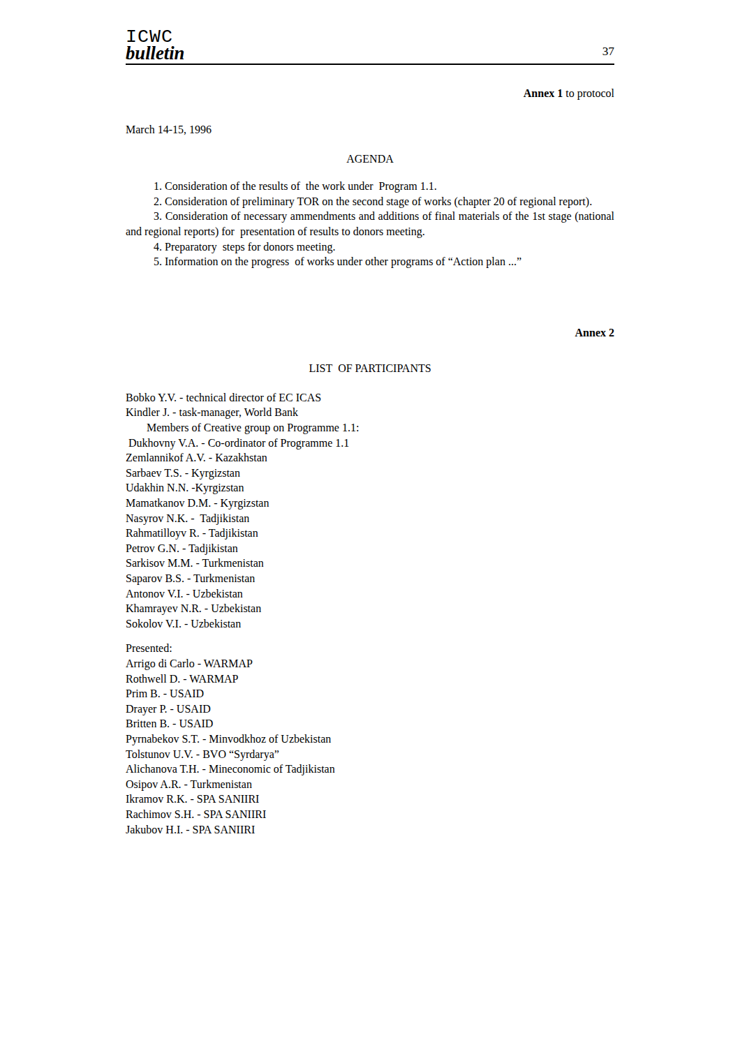ICWC bulletin
37
Annex 1 to protocol
March 14-15, 1996
AGENDA
1. Consideration of the results of the work under Program 1.1.
2. Consideration of preliminary TOR on the second stage of works (chapter 20 of regional report).
3. Consideration of necessary ammendments and additions of final materials of the 1st stage (national and regional reports) for presentation of results to donors meeting.
4. Preparatory steps for donors meeting.
5. Information on the progress of works under other programs of “Action plan ...”
Annex 2
LIST OF PARTICIPANTS
Bobko Y.V. - technical director of EC ICAS
Kindler J. - task-manager, World Bank
Members of Creative group on Programme 1.1:
Dukhovny V.A. - Co-ordinator of Programme 1.1
Zemlannikof A.V. - Kazakhstan
Sarbaev T.S. - Kyrgizstan
Udakhin N.N. -Kyrgizstan
Mamatkanov D.M. - Kyrgizstan
Nasyrov N.K. - Tadjikistan
Rahmatilloyv R. - Tadjikistan
Petrov G.N. - Tadjikistan
Sarkisov M.M. - Turkmenistan
Saparov B.S. - Turkmenistan
Antonov V.I. - Uzbekistan
Khamrayev N.R. - Uzbekistan
Sokolov V.I. - Uzbekistan
Presented:
Arrigo di Carlo - WARMAP
Rothwell D. - WARMAP
Prim B. - USAID
Drayer P. - USAID
Britten B. - USAID
Pyrnabekov S.T. - Minvodkhoz of Uzbekistan
Tolstunov U.V. - BVO “Syrdarya”
Alichanova T.H. - Mineconomic of Tadjikistan
Osipov A.R. - Turkmenistan
Ikramov R.K. - SPA SANIIRI
Rachimov S.H. - SPA SANIIRI
Jakubov H.I. - SPA SANIIRI